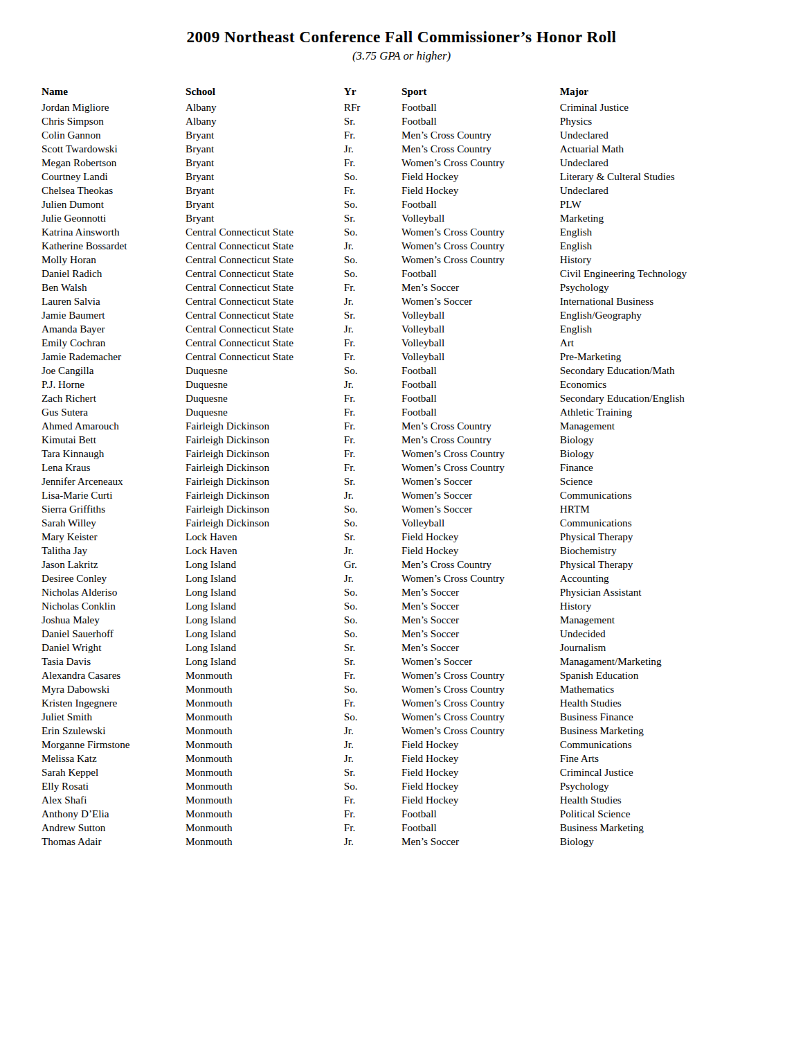2009 Northeast Conference Fall Commissioner’s Honor Roll
(3.75 GPA or higher)
| Name | School | Yr | Sport | Major |
| --- | --- | --- | --- | --- |
| Jordan Migliore | Albany | RFr | Football | Criminal Justice |
| Chris Simpson | Albany | Sr. | Football | Physics |
| Colin Gannon | Bryant | Fr. | Men’s Cross Country | Undeclared |
| Scott Twardowski | Bryant | Jr. | Men’s Cross Country | Actuarial Math |
| Megan Robertson | Bryant | Fr. | Women’s Cross Country | Undeclared |
| Courtney Landi | Bryant | So. | Field Hockey | Literary & Culteral Studies |
| Chelsea Theokas | Bryant | Fr. | Field Hockey | Undeclared |
| Julien Dumont | Bryant | So. | Football | PLW |
| Julie Geonnotti | Bryant | Sr. | Volleyball | Marketing |
| Katrina Ainsworth | Central Connecticut State | So. | Women’s Cross Country | English |
| Katherine Bossardet | Central Connecticut State | Jr. | Women’s Cross Country | English |
| Molly Horan | Central Connecticut State | So. | Women’s Cross Country | History |
| Daniel Radich | Central Connecticut State | So. | Football | Civil Engineering Technology |
| Ben Walsh | Central Connecticut State | Fr. | Men’s Soccer | Psychology |
| Lauren Salvia | Central Connecticut State | Jr. | Women’s Soccer | International Business |
| Jamie Baumert | Central Connecticut State | Sr. | Volleyball | English/Geography |
| Amanda Bayer | Central Connecticut State | Jr. | Volleyball | English |
| Emily Cochran | Central Connecticut State | Fr. | Volleyball | Art |
| Jamie Rademacher | Central Connecticut State | Fr. | Volleyball | Pre-Marketing |
| Joe Cangilla | Duquesne | So. | Football | Secondary Education/Math |
| P.J. Horne | Duquesne | Jr. | Football | Economics |
| Zach Richert | Duquesne | Fr. | Football | Secondary Education/English |
| Gus Sutera | Duquesne | Fr. | Football | Athletic Training |
| Ahmed Amarouch | Fairleigh Dickinson | Fr. | Men’s Cross Country | Management |
| Kimutai Bett | Fairleigh Dickinson | Fr. | Men’s Cross Country | Biology |
| Tara Kinnaugh | Fairleigh Dickinson | Fr. | Women’s Cross Country | Biology |
| Lena Kraus | Fairleigh Dickinson | Fr. | Women’s Cross Country | Finance |
| Jennifer Arceneaux | Fairleigh Dickinson | Sr. | Women’s Soccer | Science |
| Lisa-Marie Curti | Fairleigh Dickinson | Jr. | Women’s Soccer | Communications |
| Sierra Griffiths | Fairleigh Dickinson | So. | Women’s Soccer | HRTM |
| Sarah Willey | Fairleigh Dickinson | So. | Volleyball | Communications |
| Mary Keister | Lock Haven | Sr. | Field Hockey | Physical Therapy |
| Talitha Jay | Lock Haven | Jr. | Field Hockey | Biochemistry |
| Jason Lakritz | Long Island | Gr. | Men’s Cross Country | Physical Therapy |
| Desiree Conley | Long Island | Jr. | Women’s Cross Country | Accounting |
| Nicholas Alderiso | Long Island | So. | Men’s Soccer | Physician Assistant |
| Nicholas Conklin | Long Island | So. | Men’s Soccer | History |
| Joshua Maley | Long Island | So. | Men’s Soccer | Management |
| Daniel Sauerhoff | Long Island | So. | Men’s Soccer | Undecided |
| Daniel Wright | Long Island | Sr. | Men’s Soccer | Journalism |
| Tasia Davis | Long Island | Sr. | Women’s Soccer | Managament/Marketing |
| Alexandra Casares | Monmouth | Fr. | Women’s Cross Country | Spanish Education |
| Myra Dabowski | Monmouth | So. | Women’s Cross Country | Mathematics |
| Kristen Ingegnere | Monmouth | Fr. | Women’s Cross Country | Health Studies |
| Juliet Smith | Monmouth | So. | Women’s Cross Country | Business Finance |
| Erin Szulewski | Monmouth | Jr. | Women’s Cross Country | Business Marketing |
| Morganne Firmstone | Monmouth | Jr. | Field Hockey | Communications |
| Melissa Katz | Monmouth | Jr. | Field Hockey | Fine Arts |
| Sarah Keppel | Monmouth | Sr. | Field Hockey | Crimincal Justice |
| Elly Rosati | Monmouth | So. | Field Hockey | Psychology |
| Alex Shafi | Monmouth | Fr. | Field Hockey | Health Studies |
| Anthony D’Elia | Monmouth | Fr. | Football | Political Science |
| Andrew Sutton | Monmouth | Fr. | Football | Business Marketing |
| Thomas Adair | Monmouth | Jr. | Men’s Soccer | Biology |